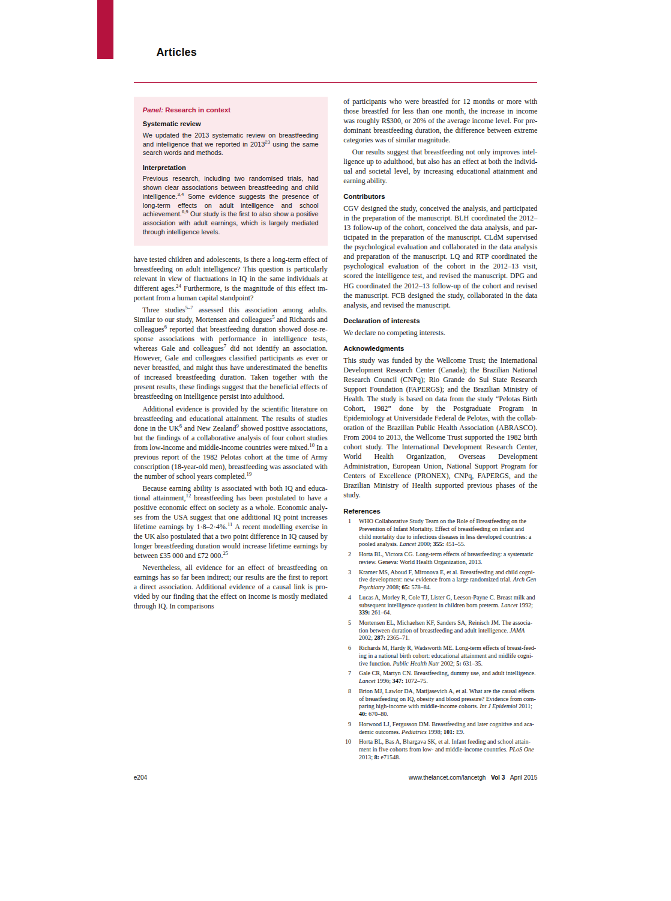Articles
Panel: Research in context
Systematic review
We updated the 2013 systematic review on breastfeeding and intelligence that we reported in 201323 using the same search words and methods.
Interpretation
Previous research, including two randomised trials, had shown clear associations between breastfeeding and child intelligence.3,4 Some evidence suggests the presence of long-term effects on adult intelligence and school achievement.6,9 Our study is the first to also show a positive association with adult earnings, which is largely mediated through intelligence levels.
have tested children and adolescents, is there a long-term effect of breastfeeding on adult intelligence? This question is particularly relevant in view of fluctuations in IQ in the same individuals at different ages.24 Furthermore, is the magnitude of this effect important from a human capital standpoint?
Three studies5–7 assessed this association among adults. Similar to our study, Mortensen and colleagues5 and Richards and colleagues6 reported that breastfeeding duration showed dose-response associations with performance in intelligence tests, whereas Gale and colleagues7 did not identify an association. However, Gale and colleagues classified participants as ever or never breastfed, and might thus have underestimated the benefits of increased breastfeeding duration. Taken together with the present results, these findings suggest that the beneficial effects of breastfeeding on intelligence persist into adulthood.
Additional evidence is provided by the scientific literature on breastfeeding and educational attainment. The results of studies done in the UK6 and New Zealand9 showed positive associations, but the findings of a collaborative analysis of four cohort studies from low-income and middle-income countries were mixed.10 In a previous report of the 1982 Pelotas cohort at the time of Army conscription (18-year-old men), breastfeeding was associated with the number of school years completed.19
Because earning ability is associated with both IQ and educational attainment,12 breastfeeding has been postulated to have a positive economic effect on society as a whole. Economic analyses from the USA suggest that one additional IQ point increases lifetime earnings by 1·8–2·4%.11 A recent modelling exercise in the UK also postulated that a two point difference in IQ caused by longer breastfeeding duration would increase lifetime earnings by between £35 000 and £72 000.25
Nevertheless, all evidence for an effect of breastfeeding on earnings has so far been indirect; our results are the first to report a direct association. Additional evidence of a causal link is provided by our finding that the effect on income is mostly mediated through IQ. In comparisons
of participants who were breastfed for 12 months or more with those breastfed for less than one month, the increase in income was roughly R$300, or 20% of the average income level. For predominant breastfeeding duration, the difference between extreme categories was of similar magnitude.
Our results suggest that breastfeeding not only improves intelligence up to adulthood, but also has an effect at both the individual and societal level, by increasing educational attainment and earning ability.
Contributors
CGV designed the study, conceived the analysis, and participated in the preparation of the manuscript. BLH coordinated the 2012–13 follow-up of the cohort, conceived the data analysis, and participated in the preparation of the manuscript. CLdM supervised the psychological evaluation and collaborated in the data analysis and preparation of the manuscript. LQ and RTP coordinated the psychological evaluation of the cohort in the 2012–13 visit, scored the intelligence test, and revised the manuscript. DPG and HG coordinated the 2012–13 follow-up of the cohort and revised the manuscript. FCB designed the study, collaborated in the data analysis, and revised the manuscript.
Declaration of interests
We declare no competing interests.
Acknowledgments
This study was funded by the Wellcome Trust; the International Development Research Center (Canada); the Brazilian National Research Council (CNPq); Rio Grande do Sul State Research Support Foundation (FAPERGS); and the Brazilian Ministry of Health. The study is based on data from the study “Pelotas Birth Cohort, 1982” done by the Postgraduate Program in Epidemiology at Universidade Federal de Pelotas, with the collaboration of the Brazilian Public Health Association (ABRASCO). From 2004 to 2013, the Wellcome Trust supported the 1982 birth cohort study. The International Development Research Center, World Health Organization, Overseas Development Administration, European Union, National Support Program for Centers of Excellence (PRONEX), CNPq, FAPERGS, and the Brazilian Ministry of Health supported previous phases of the study.
References
WHO Collaborative Study Team on the Role of Breastfeeding on the Prevention of Infant Mortality. Effect of breastfeeding on infant and child mortality due to infectious diseases in less developed countries: a pooled analysis. Lancet 2000; 355: 451–55.
Horta BL, Victora CG. Long-term effects of breastfeeding: a systematic review. Geneva: World Health Organization, 2013.
Kramer MS, Aboud F, Mironova E, et al. Breastfeeding and child cognitive development: new evidence from a large randomized trial. Arch Gen Psychiatry 2008; 65: 578–84.
Lucas A, Morley R, Cole TJ, Lister G, Leeson-Payne C. Breast milk and subsequent intelligence quotient in children born preterm. Lancet 1992; 339: 261–64.
Mortensen EL, Michaelsen KF, Sanders SA, Reinisch JM. The association between duration of breastfeeding and adult intelligence. JAMA 2002; 287: 2365–71.
Richards M, Hardy R, Wadsworth ME. Long-term effects of breast-feeding in a national birth cohort: educational attainment and midlife cognitive function. Public Health Nutr 2002; 5: 631–35.
Gale CR, Martyn CN. Breastfeeding, dummy use, and adult intelligence. Lancet 1996; 347: 1072–75.
Brion MJ, Lawlor DA, Matijasevich A, et al. What are the causal effects of breastfeeding on IQ, obesity and blood pressure? Evidence from comparing high-income with middle-income cohorts. Int J Epidemiol 2011; 40: 670–80.
Horwood LJ, Fergusson DM. Breastfeeding and later cognitive and academic outcomes. Pediatrics 1998; 101: E9.
Horta BL, Bas A, Bhargava SK, et al. Infant feeding and school attainment in five cohorts from low- and middle-income countries. PLoS One 2013; 8: e71548.
e204
www.thelancet.com/lancetgh Vol 3 April 2015